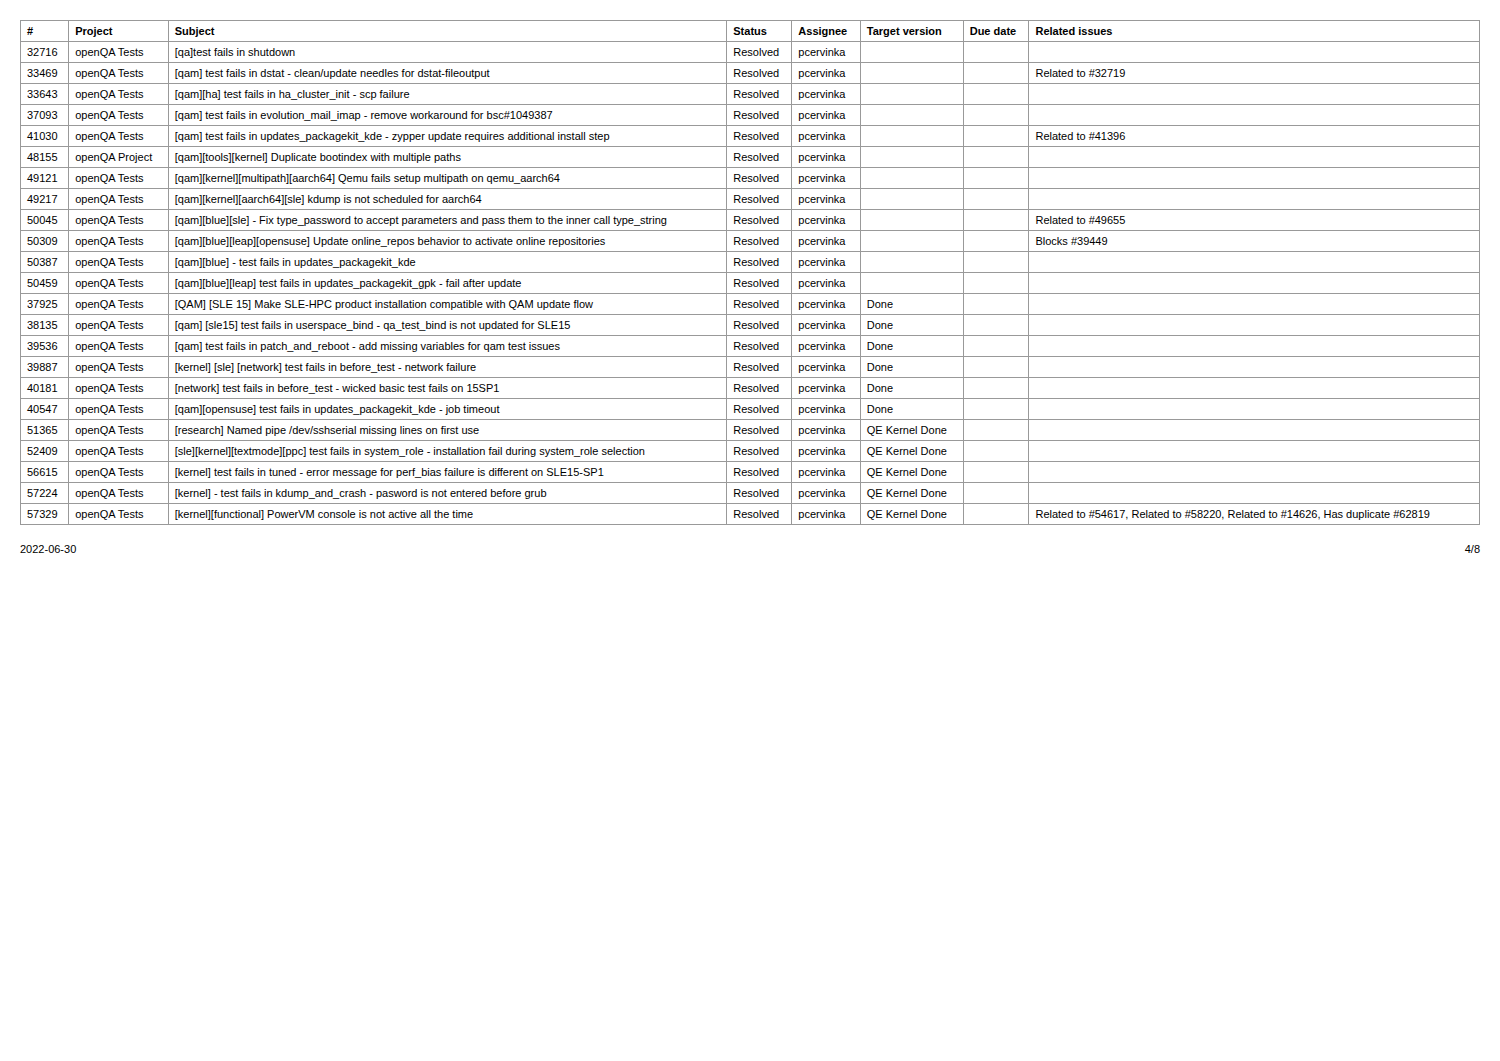| # | Project | Subject | Status | Assignee | Target version | Due date | Related issues |
| --- | --- | --- | --- | --- | --- | --- | --- |
| 32716 | openQA Tests | [qa]test fails in shutdown | Resolved | pcervinka | | | |
| 33469 | openQA Tests | [qam] test fails in dstat - clean/update needles for dstat-fileoutput | Resolved | pcervinka | | | Related to #32719 |
| 33643 | openQA Tests | [qam][ha] test fails in ha_cluster_init - scp failure | Resolved | pcervinka | | | |
| 37093 | openQA Tests | [qam] test fails in evolution_mail_imap - remove workaround for bsc#1049387 | Resolved | pcervinka | | | |
| 41030 | openQA Tests | [qam] test fails in updates_packagekit_kde - zypper update requires additional install step | Resolved | pcervinka | | | Related to #41396 |
| 48155 | openQA Project | [qam][tools][kernel] Duplicate bootindex with multiple paths | Resolved | pcervinka | | | |
| 49121 | openQA Tests | [qam][kernel][multipath][aarch64] Qemu fails setup multipath on qemu_aarch64 | Resolved | pcervinka | | | |
| 49217 | openQA Tests | [qam][kernel][aarch64][sle] kdump is not scheduled for aarch64 | Resolved | pcervinka | | | |
| 50045 | openQA Tests | [qam][blue][sle] - Fix type_password to accept parameters and pass them to the inner call type_string | Resolved | pcervinka | | | Related to #49655 |
| 50309 | openQA Tests | [qam][blue][leap][opensuse] Update online_repos behavior to activate online repositories | Resolved | pcervinka | | | Blocks #39449 |
| 50387 | openQA Tests | [qam][blue] - test fails in updates_packagekit_kde | Resolved | pcervinka | | | |
| 50459 | openQA Tests | [qam][blue][leap] test fails in updates_packagekit_gpk - fail after update | Resolved | pcervinka | | | |
| 37925 | openQA Tests | [QAM] [SLE 15] Make SLE-HPC product installation compatible with QAM update flow | Resolved | pcervinka | Done | | |
| 38135 | openQA Tests | [qam] [sle15] test fails in userspace_bind - qa_test_bind is not updated for SLE15 | Resolved | pcervinka | Done | | |
| 39536 | openQA Tests | [qam] test fails in patch_and_reboot - add missing variables for qam test issues | Resolved | pcervinka | Done | | |
| 39887 | openQA Tests | [kernel] [sle] [network] test fails in before_test - network failure | Resolved | pcervinka | Done | | |
| 40181 | openQA Tests | [network] test fails in before_test - wicked basic test fails on 15SP1 | Resolved | pcervinka | Done | | |
| 40547 | openQA Tests | [qam][opensuse] test fails in updates_packagekit_kde - job timeout | Resolved | pcervinka | Done | | |
| 51365 | openQA Tests | [research] Named pipe /dev/sshserial missing lines on first use | Resolved | pcervinka | QE Kernel Done | | |
| 52409 | openQA Tests | [sle][kernel][textmode][ppc] test fails in system_role - installation fail during system_role selection | Resolved | pcervinka | QE Kernel Done | | |
| 56615 | openQA Tests | [kernel] test fails in tuned - error message for perf_bias failure is different on SLE15-SP1 | Resolved | pcervinka | QE Kernel Done | | |
| 57224 | openQA Tests | [kernel] - test fails in kdump_and_crash - pasword is not entered before grub | Resolved | pcervinka | QE Kernel Done | | |
| 57329 | openQA Tests | [kernel][functional] PowerVM console is not active all the time | Resolved | pcervinka | QE Kernel Done | | Related to #54617, Related to #58220, Related to #14626, Has duplicate #62819 |
2022-06-30 4/8